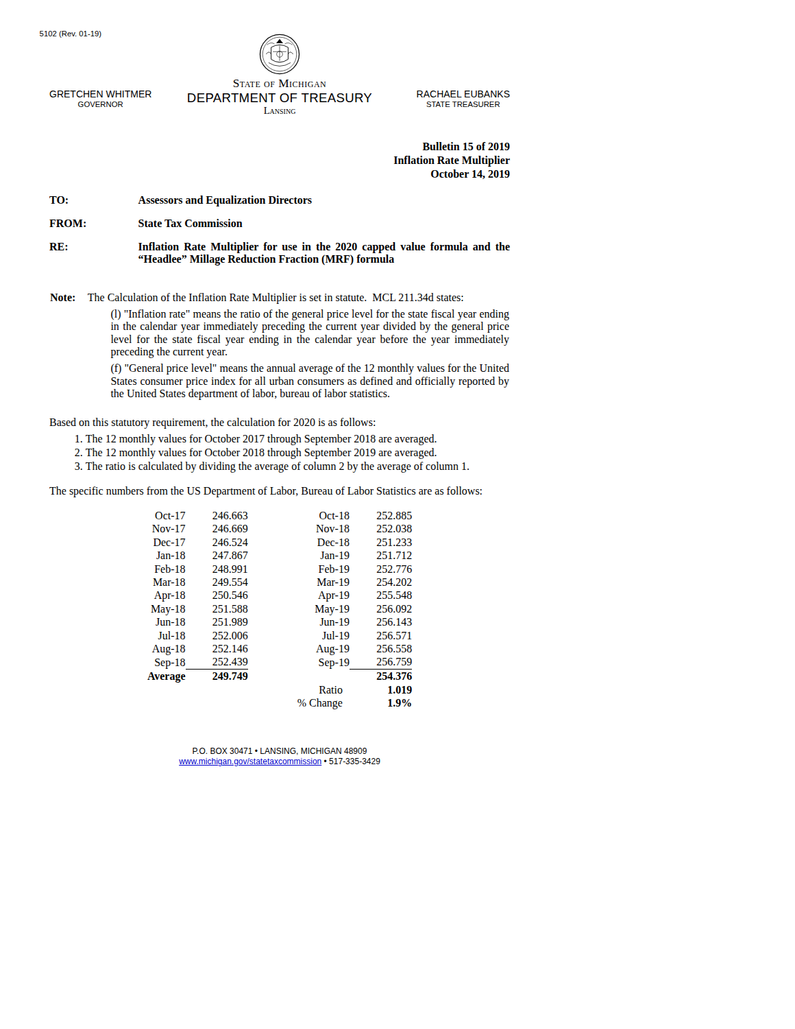5102 (Rev. 01-19)
State of Michigan
DEPARTMENT OF TREASURY
Lansing
GRETCHEN WHITMER
GOVERNOR
RACHAEL EUBANKS
STATE TREASURER
Bulletin 15 of 2019
Inflation Rate Multiplier
October 14, 2019
| TO: | Assessors and Equalization Directors |
| FROM: | State Tax Commission |
| RE: | Inflation Rate Multiplier for use in the 2020 capped value formula and the “Headlee” Millage Reduction Fraction (MRF) formula |
| Note: | The Calculation of the Inflation Rate Multiplier is set in statute. MCL 211.34d states: (l) "Inflation rate" means the ratio of the general price level for the state fiscal year ending in the calendar year immediately preceding the current year divided by the general price level for the state fiscal year ending in the calendar year before the year immediately preceding the current year. (f) "General price level" means the annual average of the 12 monthly values for the United States consumer price index for all urban consumers as defined and officially reported by the United States department of labor, bureau of labor statistics. |
Based on this statutory requirement, the calculation for 2020 is as follows:
The 12 monthly values for October 2017 through September 2018 are averaged.
The 12 monthly values for October 2018 through September 2019 are averaged.
The ratio is calculated by dividing the average of column 2 by the average of column 1.
The specific numbers from the US Department of Labor, Bureau of Labor Statistics are as follows:
| Oct-17 | 246.663 | | Oct-18 | 252.885 |
| Nov-17 | 246.669 | | Nov-18 | 252.038 |
| Dec-17 | 246.524 | | Dec-18 | 251.233 |
| Jan-18 | 247.867 | | Jan-19 | 251.712 |
| Feb-18 | 248.991 | | Feb-19 | 252.776 |
| Mar-18 | 249.554 | | Mar-19 | 254.202 |
| Apr-18 | 250.546 | | Apr-19 | 255.548 |
| May-18 | 251.588 | | May-19 | 256.092 |
| Jun-18 | 251.989 | | Jun-19 | 256.143 |
| Jul-18 | 252.006 | | Jul-19 | 256.571 |
| Aug-18 | 252.146 | | Aug-19 | 256.558 |
| Sep-18 | 252.439 | | Sep-19 | 256.759 |
| Average | 249.749 | | | 254.376 |
| | | | Ratio | 1.019 |
| | | | % Change | 1.9% |
P.O. BOX 30471 • LANSING, MICHIGAN 48909
www.michigan.gov/statetaxcommission • 517-335-3429